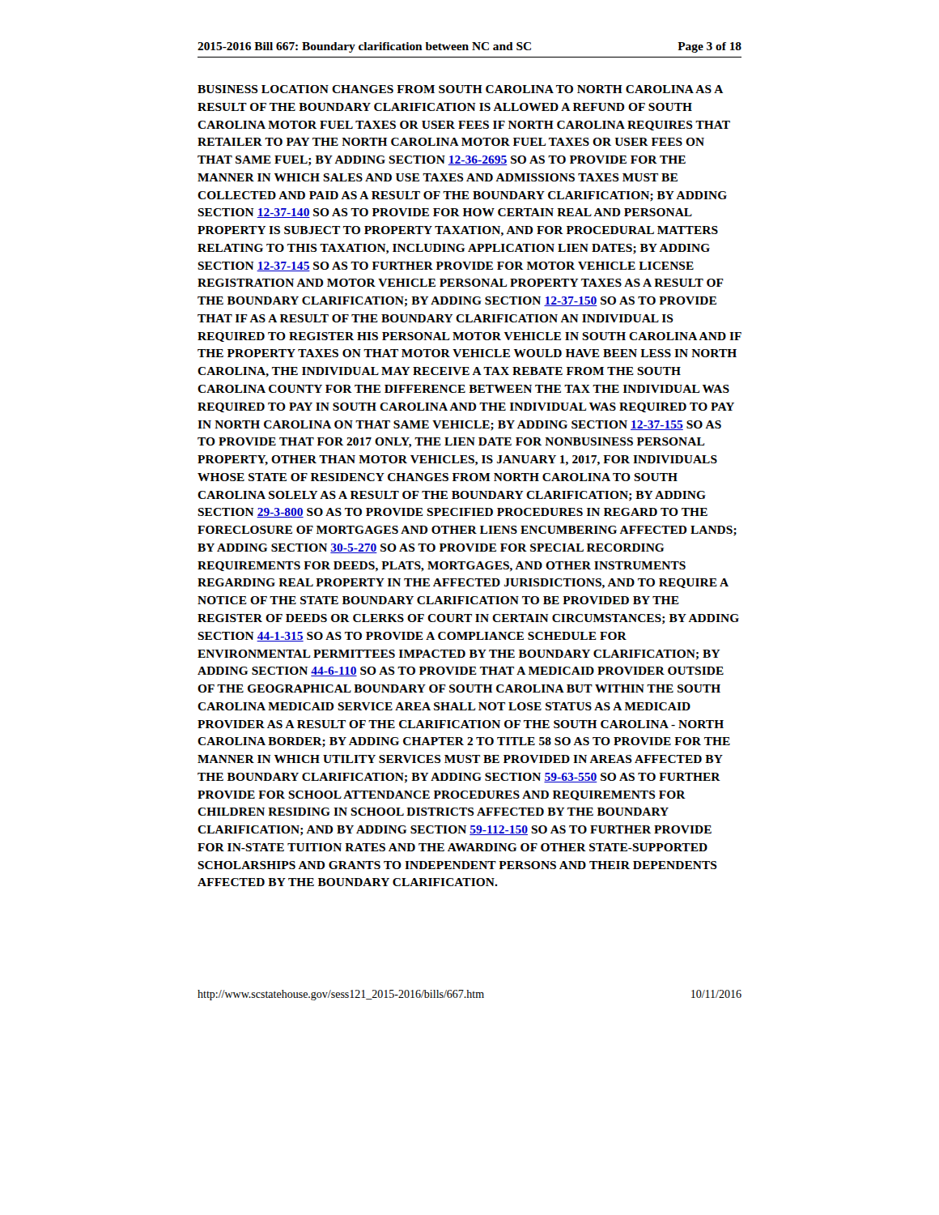2015-2016 Bill 667: Boundary clarification between NC and SC
Page 3 of 18
BUSINESS LOCATION CHANGES FROM SOUTH CAROLINA TO NORTH CAROLINA AS A RESULT OF THE BOUNDARY CLARIFICATION IS ALLOWED A REFUND OF SOUTH CAROLINA MOTOR FUEL TAXES OR USER FEES IF NORTH CAROLINA REQUIRES THAT RETAILER TO PAY THE NORTH CAROLINA MOTOR FUEL TAXES OR USER FEES ON THAT SAME FUEL; BY ADDING SECTION 12-36-2695 SO AS TO PROVIDE FOR THE MANNER IN WHICH SALES AND USE TAXES AND ADMISSIONS TAXES MUST BE COLLECTED AND PAID AS A RESULT OF THE BOUNDARY CLARIFICATION; BY ADDING SECTION 12-37-140 SO AS TO PROVIDE FOR HOW CERTAIN REAL AND PERSONAL PROPERTY IS SUBJECT TO PROPERTY TAXATION, AND FOR PROCEDURAL MATTERS RELATING TO THIS TAXATION, INCLUDING APPLICATION LIEN DATES; BY ADDING SECTION 12-37-145 SO AS TO FURTHER PROVIDE FOR MOTOR VEHICLE LICENSE REGISTRATION AND MOTOR VEHICLE PERSONAL PROPERTY TAXES AS A RESULT OF THE BOUNDARY CLARIFICATION; BY ADDING SECTION 12-37-150 SO AS TO PROVIDE THAT IF AS A RESULT OF THE BOUNDARY CLARIFICATION AN INDIVIDUAL IS REQUIRED TO REGISTER HIS PERSONAL MOTOR VEHICLE IN SOUTH CAROLINA AND IF THE PROPERTY TAXES ON THAT MOTOR VEHICLE WOULD HAVE BEEN LESS IN NORTH CAROLINA, THE INDIVIDUAL MAY RECEIVE A TAX REBATE FROM THE SOUTH CAROLINA COUNTY FOR THE DIFFERENCE BETWEEN THE TAX THE INDIVIDUAL WAS REQUIRED TO PAY IN SOUTH CAROLINA AND THE INDIVIDUAL WAS REQUIRED TO PAY IN NORTH CAROLINA ON THAT SAME VEHICLE; BY ADDING SECTION 12-37-155 SO AS TO PROVIDE THAT FOR 2017 ONLY, THE LIEN DATE FOR NONBUSINESS PERSONAL PROPERTY, OTHER THAN MOTOR VEHICLES, IS JANUARY 1, 2017, FOR INDIVIDUALS WHOSE STATE OF RESIDENCY CHANGES FROM NORTH CAROLINA TO SOUTH CAROLINA SOLELY AS A RESULT OF THE BOUNDARY CLARIFICATION; BY ADDING SECTION 29-3-800 SO AS TO PROVIDE SPECIFIED PROCEDURES IN REGARD TO THE FORECLOSURE OF MORTGAGES AND OTHER LIENS ENCUMBERING AFFECTED LANDS; BY ADDING SECTION 30-5-270 SO AS TO PROVIDE FOR SPECIAL RECORDING REQUIREMENTS FOR DEEDS, PLATS, MORTGAGES, AND OTHER INSTRUMENTS REGARDING REAL PROPERTY IN THE AFFECTED JURISDICTIONS, AND TO REQUIRE A NOTICE OF THE STATE BOUNDARY CLARIFICATION TO BE PROVIDED BY THE REGISTER OF DEEDS OR CLERKS OF COURT IN CERTAIN CIRCUMSTANCES; BY ADDING SECTION 44-1-315 SO AS TO PROVIDE A COMPLIANCE SCHEDULE FOR ENVIRONMENTAL PERMITTEES IMPACTED BY THE BOUNDARY CLARIFICATION; BY ADDING SECTION 44-6-110 SO AS TO PROVIDE THAT A MEDICAID PROVIDER OUTSIDE OF THE GEOGRAPHICAL BOUNDARY OF SOUTH CAROLINA BUT WITHIN THE SOUTH CAROLINA MEDICAID SERVICE AREA SHALL NOT LOSE STATUS AS A MEDICAID PROVIDER AS A RESULT OF THE CLARIFICATION OF THE SOUTH CAROLINA - NORTH CAROLINA BORDER; BY ADDING CHAPTER 2 TO TITLE 58 SO AS TO PROVIDE FOR THE MANNER IN WHICH UTILITY SERVICES MUST BE PROVIDED IN AREAS AFFECTED BY THE BOUNDARY CLARIFICATION; BY ADDING SECTION 59-63-550 SO AS TO FURTHER PROVIDE FOR SCHOOL ATTENDANCE PROCEDURES AND REQUIREMENTS FOR CHILDREN RESIDING IN SCHOOL DISTRICTS AFFECTED BY THE BOUNDARY CLARIFICATION; AND BY ADDING SECTION 59-112-150 SO AS TO FURTHER PROVIDE FOR IN-STATE TUITION RATES AND THE AWARDING OF OTHER STATE-SUPPORTED SCHOLARSHIPS AND GRANTS TO INDEPENDENT PERSONS AND THEIR DEPENDENTS AFFECTED BY THE BOUNDARY CLARIFICATION.
http://www.scstatehouse.gov/sess121_2015-2016/bills/667.htm
10/11/2016